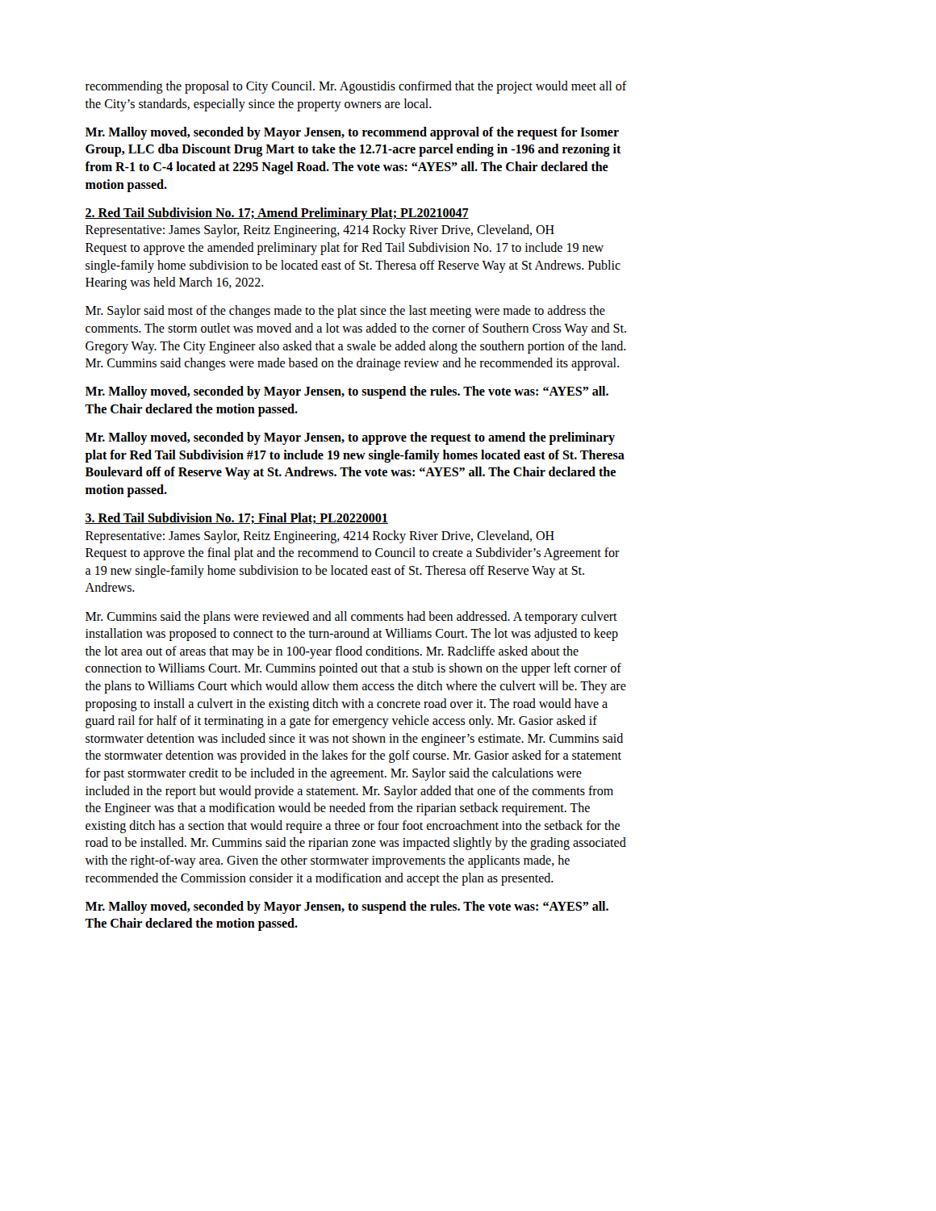recommending the proposal to City Council. Mr. Agoustidis confirmed that the project would meet all of the City’s standards, especially since the property owners are local.
Mr. Malloy moved, seconded by Mayor Jensen, to recommend approval of the request for Isomer Group, LLC dba Discount Drug Mart to take the 12.71-acre parcel ending in -196 and rezoning it from R-1 to C-4 located at 2295 Nagel Road. The vote was: “AYES” all. The Chair declared the motion passed.
2. Red Tail Subdivision No. 17; Amend Preliminary Plat; PL20210047
Representative: James Saylor, Reitz Engineering, 4214 Rocky River Drive, Cleveland, OH
Request to approve the amended preliminary plat for Red Tail Subdivision No. 17 to include 19 new single-family home subdivision to be located east of St. Theresa off Reserve Way at St Andrews. Public Hearing was held March 16, 2022.
Mr. Saylor said most of the changes made to the plat since the last meeting were made to address the comments. The storm outlet was moved and a lot was added to the corner of Southern Cross Way and St. Gregory Way. The City Engineer also asked that a swale be added along the southern portion of the land. Mr. Cummins said changes were made based on the drainage review and he recommended its approval.
Mr. Malloy moved, seconded by Mayor Jensen, to suspend the rules. The vote was: “AYES” all. The Chair declared the motion passed.
Mr. Malloy moved, seconded by Mayor Jensen, to approve the request to amend the preliminary plat for Red Tail Subdivision #17 to include 19 new single-family homes located east of St. Theresa Boulevard off of Reserve Way at St. Andrews. The vote was: “AYES” all. The Chair declared the motion passed.
3. Red Tail Subdivision No. 17; Final Plat; PL20220001
Representative: James Saylor, Reitz Engineering, 4214 Rocky River Drive, Cleveland, OH
Request to approve the final plat and the recommend to Council to create a Subdivider’s Agreement for a 19 new single-family home subdivision to be located east of St. Theresa off Reserve Way at St. Andrews.
Mr. Cummins said the plans were reviewed and all comments had been addressed. A temporary culvert installation was proposed to connect to the turn-around at Williams Court. The lot was adjusted to keep the lot area out of areas that may be in 100-year flood conditions. Mr. Radcliffe asked about the connection to Williams Court. Mr. Cummins pointed out that a stub is shown on the upper left corner of the plans to Williams Court which would allow them access the ditch where the culvert will be. They are proposing to install a culvert in the existing ditch with a concrete road over it. The road would have a guard rail for half of it terminating in a gate for emergency vehicle access only. Mr. Gasior asked if stormwater detention was included since it was not shown in the engineer’s estimate. Mr. Cummins said the stormwater detention was provided in the lakes for the golf course. Mr. Gasior asked for a statement for past stormwater credit to be included in the agreement. Mr. Saylor said the calculations were included in the report but would provide a statement. Mr. Saylor added that one of the comments from the Engineer was that a modification would be needed from the riparian setback requirement. The existing ditch has a section that would require a three or four foot encroachment into the setback for the road to be installed. Mr. Cummins said the riparian zone was impacted slightly by the grading associated with the right-of-way area. Given the other stormwater improvements the applicants made, he recommended the Commission consider it a modification and accept the plan as presented.
Mr. Malloy moved, seconded by Mayor Jensen, to suspend the rules. The vote was: “AYES” all. The Chair declared the motion passed.